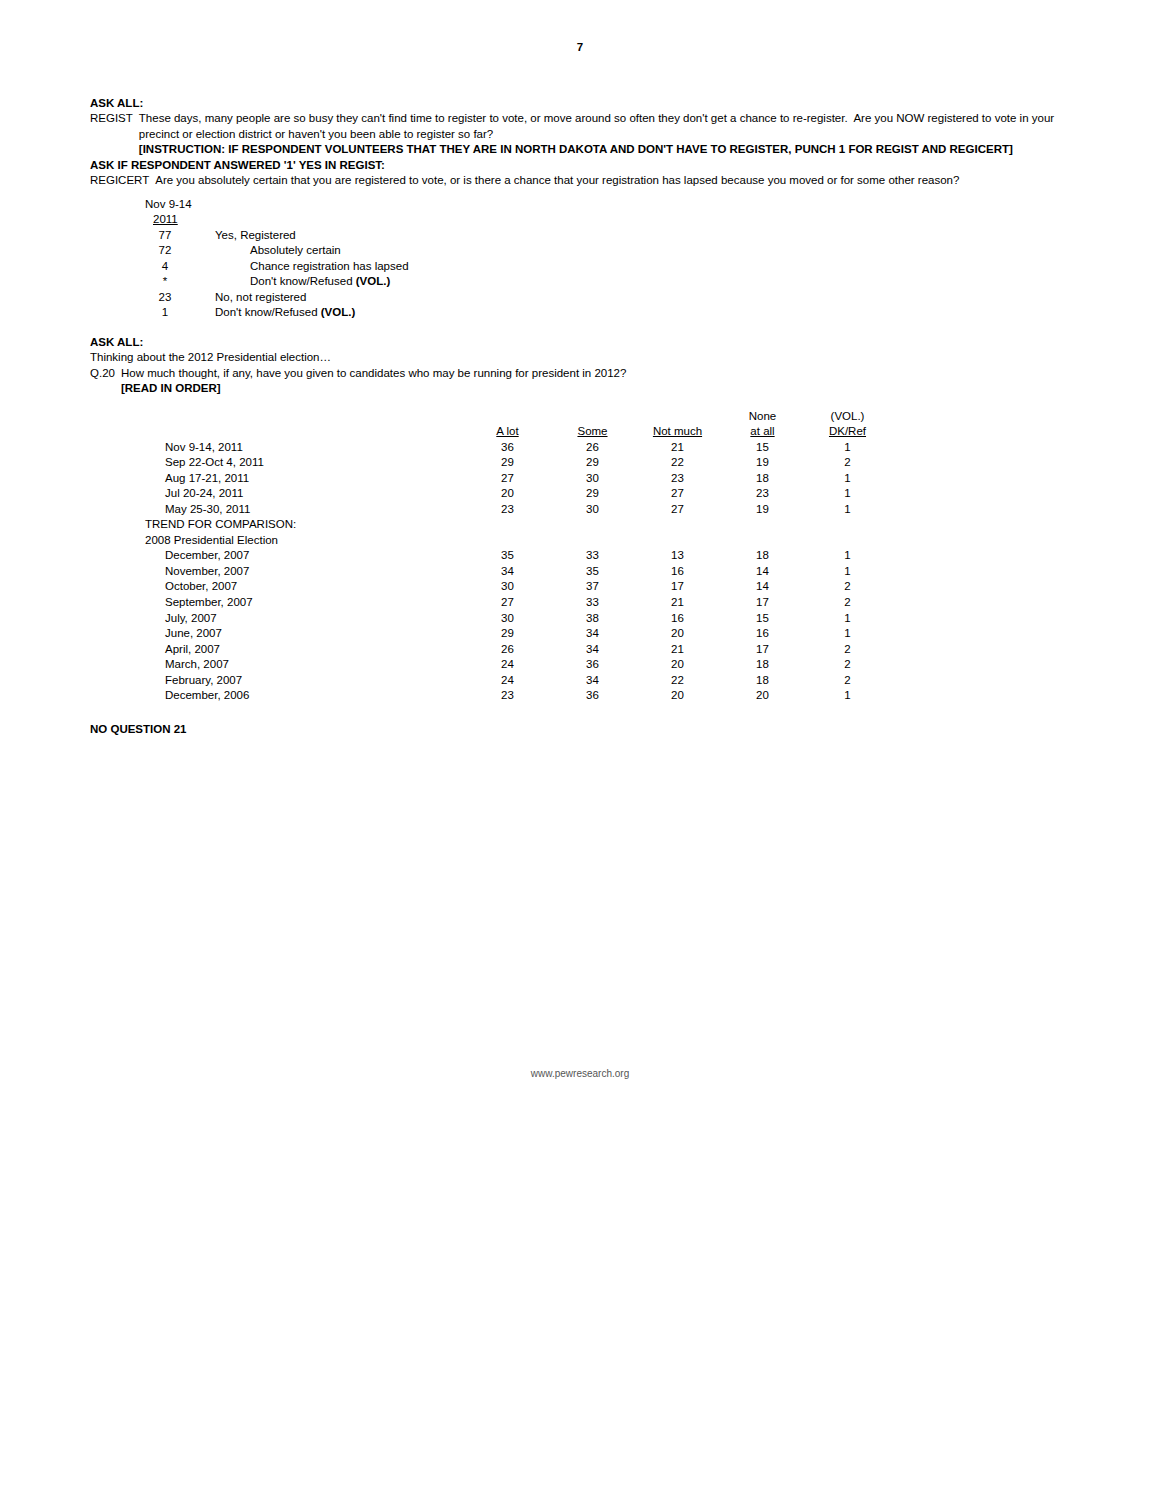7
ASK ALL:
REGIST
These days, many people are so busy they can't find time to register to vote, or move around so often they don't get a chance to re-register. Are you NOW registered to vote in your precinct or election district or haven't you been able to register so far?
[INSTRUCTION: IF RESPONDENT VOLUNTEERS THAT THEY ARE IN NORTH DAKOTA AND DON'T HAVE TO REGISTER, PUNCH 1 FOR REGIST AND REGICERT]
ASK IF RESPONDENT ANSWERED '1' YES IN REGIST:
REGICERT
Are you absolutely certain that you are registered to vote, or is there a chance that your registration has lapsed because you moved or for some other reason?
Nov 9-14
2011
| 77 | Yes, Registered |
| 72 | Absolutely certain |
| 4 | Chance registration has lapsed |
| * | Don't know/Refused (VOL.) |
| 23 | No, not registered |
| 1 | Don't know/Refused (VOL.) |
ASK ALL:
Thinking about the 2012 Presidential election…
Q.20
How much thought, if any, have you given to candidates who may be running for president in 2012?
[READ IN ORDER]
| | | | | None | (VOL.) |
| | A lot | Some | Not much | at all | DK/Ref |
| Nov 9-14, 2011 | 36 | 26 | 21 | 15 | 1 |
| Sep 22-Oct 4, 2011 | 29 | 29 | 22 | 19 | 2 |
| Aug 17-21, 2011 | 27 | 30 | 23 | 18 | 1 |
| Jul 20-24, 2011 | 20 | 29 | 27 | 23 | 1 |
| May 25-30, 2011 | 23 | 30 | 27 | 19 | 1 |
| TREND FOR COMPARISON: |
| 2008 Presidential Election |
| December, 2007 | 35 | 33 | 13 | 18 | 1 |
| November, 2007 | 34 | 35 | 16 | 14 | 1 |
| October, 2007 | 30 | 37 | 17 | 14 | 2 |
| September, 2007 | 27 | 33 | 21 | 17 | 2 |
| July, 2007 | 30 | 38 | 16 | 15 | 1 |
| June, 2007 | 29 | 34 | 20 | 16 | 1 |
| April, 2007 | 26 | 34 | 21 | 17 | 2 |
| March, 2007 | 24 | 36 | 20 | 18 | 2 |
| February, 2007 | 24 | 34 | 22 | 18 | 2 |
| December, 2006 | 23 | 36 | 20 | 20 | 1 |
NO QUESTION 21
www.pewresearch.org